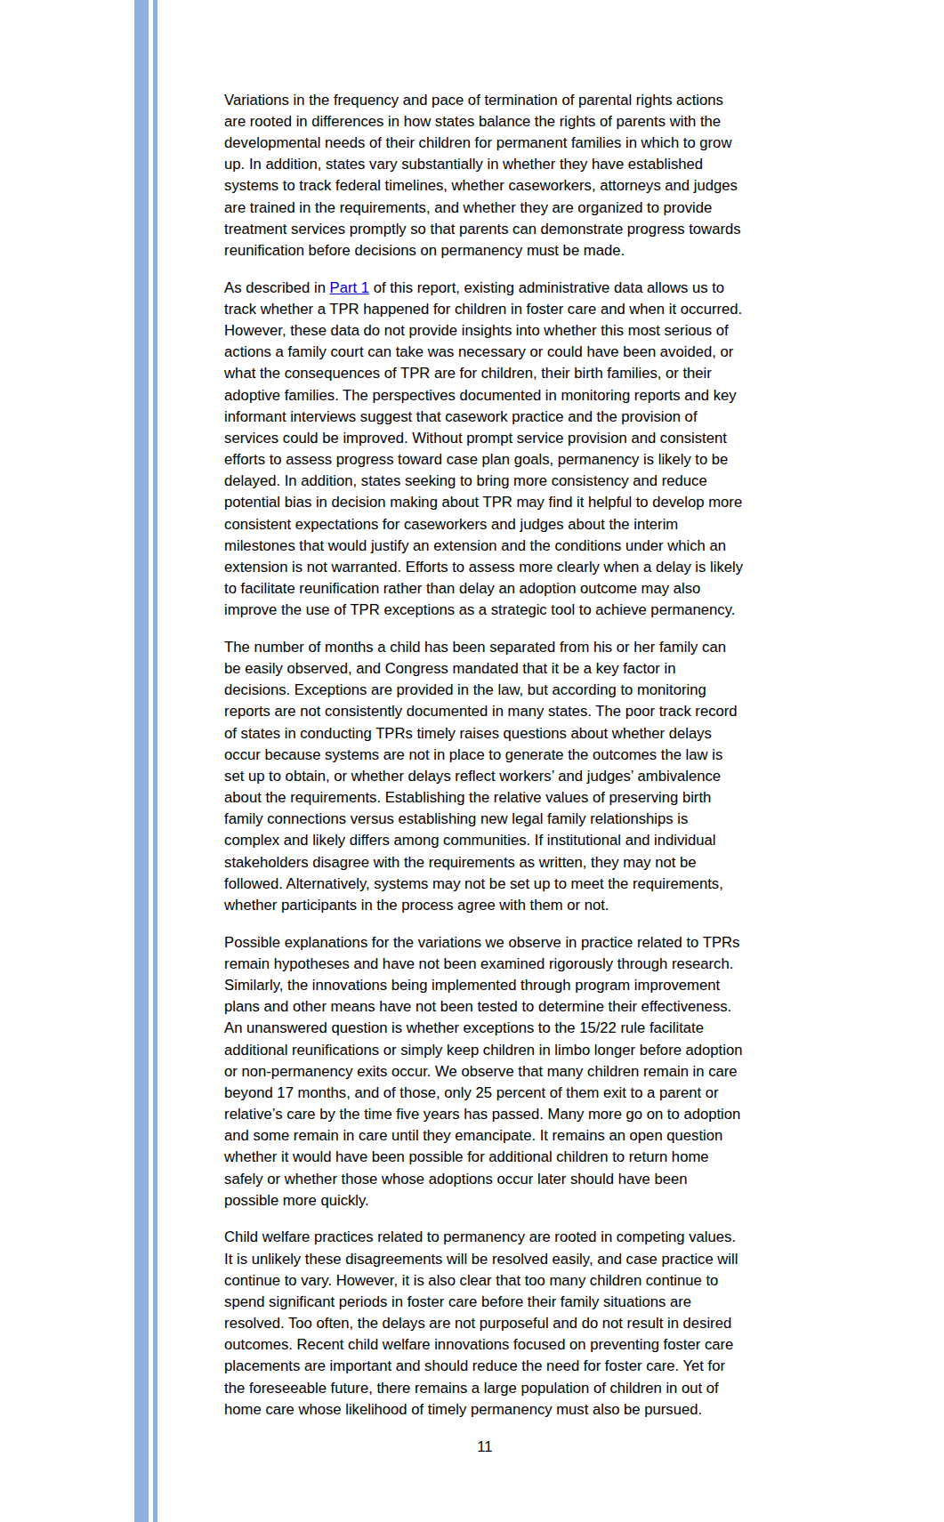Variations in the frequency and pace of termination of parental rights actions are rooted in differences in how states balance the rights of parents with the developmental needs of their children for permanent families in which to grow up. In addition, states vary substantially in whether they have established systems to track federal timelines, whether caseworkers, attorneys and judges are trained in the requirements, and whether they are organized to provide treatment services promptly so that parents can demonstrate progress towards reunification before decisions on permanency must be made.
As described in Part 1 of this report, existing administrative data allows us to track whether a TPR happened for children in foster care and when it occurred. However, these data do not provide insights into whether this most serious of actions a family court can take was necessary or could have been avoided, or what the consequences of TPR are for children, their birth families, or their adoptive families. The perspectives documented in monitoring reports and key informant interviews suggest that casework practice and the provision of services could be improved. Without prompt service provision and consistent efforts to assess progress toward case plan goals, permanency is likely to be delayed. In addition, states seeking to bring more consistency and reduce potential bias in decision making about TPR may find it helpful to develop more consistent expectations for caseworkers and judges about the interim milestones that would justify an extension and the conditions under which an extension is not warranted. Efforts to assess more clearly when a delay is likely to facilitate reunification rather than delay an adoption outcome may also improve the use of TPR exceptions as a strategic tool to achieve permanency.
The number of months a child has been separated from his or her family can be easily observed, and Congress mandated that it be a key factor in decisions. Exceptions are provided in the law, but according to monitoring reports are not consistently documented in many states. The poor track record of states in conducting TPRs timely raises questions about whether delays occur because systems are not in place to generate the outcomes the law is set up to obtain, or whether delays reflect workers’ and judges’ ambivalence about the requirements. Establishing the relative values of preserving birth family connections versus establishing new legal family relationships is complex and likely differs among communities. If institutional and individual stakeholders disagree with the requirements as written, they may not be followed. Alternatively, systems may not be set up to meet the requirements, whether participants in the process agree with them or not.
Possible explanations for the variations we observe in practice related to TPRs remain hypotheses and have not been examined rigorously through research. Similarly, the innovations being implemented through program improvement plans and other means have not been tested to determine their effectiveness. An unanswered question is whether exceptions to the 15/22 rule facilitate additional reunifications or simply keep children in limbo longer before adoption or non-permanency exits occur. We observe that many children remain in care beyond 17 months, and of those, only 25 percent of them exit to a parent or relative’s care by the time five years has passed. Many more go on to adoption and some remain in care until they emancipate. It remains an open question whether it would have been possible for additional children to return home safely or whether those whose adoptions occur later should have been possible more quickly.
Child welfare practices related to permanency are rooted in competing values. It is unlikely these disagreements will be resolved easily, and case practice will continue to vary. However, it is also clear that too many children continue to spend significant periods in foster care before their family situations are resolved. Too often, the delays are not purposeful and do not result in desired outcomes. Recent child welfare innovations focused on preventing foster care placements are important and should reduce the need for foster care. Yet for the foreseeable future, there remains a large population of children in out of home care whose likelihood of timely permanency must also be pursued.
11